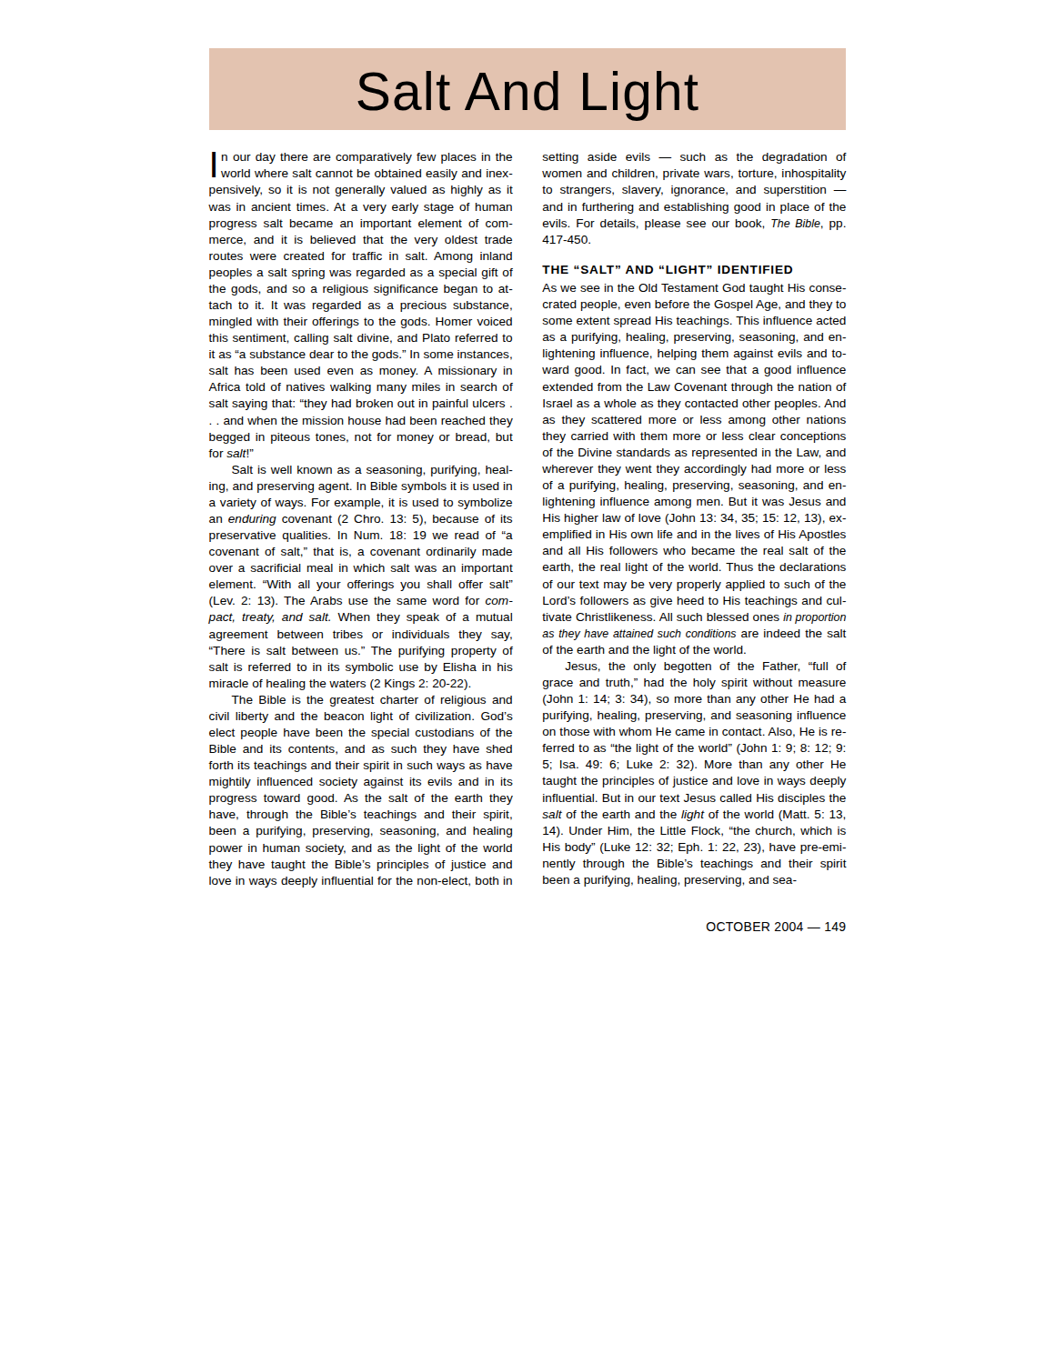Salt And Light
In our day there are comparatively few places in the world where salt cannot be obtained easily and inexpensively, so it is not generally valued as highly as it was in ancient times. At a very early stage of human progress salt became an important element of commerce, and it is believed that the very oldest trade routes were created for traffic in salt. Among inland peoples a salt spring was regarded as a special gift of the gods, and so a religious significance began to attach to it. It was regarded as a precious substance, mingled with their offerings to the gods. Homer voiced this sentiment, calling salt divine, and Plato referred to it as “a substance dear to the gods.” In some instances, salt has been used even as money. A missionary in Africa told of natives walking many miles in search of salt saying that: “they had broken out in painful ulcers . . . and when the mission house had been reached they begged in piteous tones, not for money or bread, but for salt!”
Salt is well known as a seasoning, purifying, healing, and preserving agent. In Bible symbols it is used in a variety of ways. For example, it is used to symbolize an enduring covenant (2 Chro. 13: 5), because of its preservative qualities. In Num. 18: 19 we read of “a covenant of salt,” that is, a covenant ordinarily made over a sacrificial meal in which salt was an important element. “With all your offerings you shall offer salt” (Lev. 2: 13). The Arabs use the same word for compact, treaty, and salt. When they speak of a mutual agreement between tribes or individuals they say, “There is salt between us.” The purifying property of salt is referred to in its symbolic use by Elisha in his miracle of healing the waters (2 Kings 2: 20-22).
The Bible is the greatest charter of religious and civil liberty and the beacon light of civilization. God’s elect people have been the special custodians of the Bible and its contents, and as such they have shed forth its teachings and their spirit in such ways as have mightily influenced society against its evils and in its progress toward good. As the salt of the earth they have, through the Bible’s teachings and their spirit, been a purifying, preserving, seasoning, and healing power in human society, and as the light of the world they have taught the Bible’s principles of justice and love in ways deeply influential for the non-elect, both in setting aside evils — such as the degradation of women and children, private wars, torture, inhospitality to strangers, slavery, ignorance, and superstition — and in furthering and establishing good in place of the evils. For details, please see our book, The Bible, pp. 417-450.
The “Salt” and “Light” Identified
As we see in the Old Testament God taught His consecrated people, even before the Gospel Age, and they to some extent spread His teachings. This influence acted as a purifying, healing, preserving, seasoning, and enlightening influence, helping them against evils and toward good. In fact, we can see that a good influence extended from the Law Covenant through the nation of Israel as a whole as they contacted other peoples. And as they scattered more or less among other nations they carried with them more or less clear conceptions of the Divine standards as represented in the Law, and wherever they went they accordingly had more or less of a purifying, healing, preserving, seasoning, and enlightening influence among men. But it was Jesus and His higher law of love (John 13: 34, 35; 15: 12, 13), exemplified in His own life and in the lives of His Apostles and all His followers who became the real salt of the earth, the real light of the world. Thus the declarations of our text may be very properly applied to such of the Lord’s followers as give heed to His teachings and cultivate Christlikeness. All such blessed ones in proportion as they have attained such conditions are indeed the salt of the earth and the light of the world.
Jesus, the only begotten of the Father, “full of grace and truth,” had the holy spirit without measure (John 1: 14; 3: 34), so more than any other He had a purifying, healing, preserving, and seasoning influence on those with whom He came in contact. Also, He is referred to as “the light of the world” (John 1: 9; 8: 12; 9: 5; Isa. 49: 6; Luke 2: 32). More than any other He taught the principles of justice and love in ways deeply influential. But in our text Jesus called His disciples the salt of the earth and the light of the world (Matt. 5: 13, 14). Under Him, the Little Flock, “the church, which is His body” (Luke 12: 32; Eph. 1: 22, 23), have pre-eminently through the Bible’s teachings and their spirit been a purifying, healing, preserving, and sea-
OCTOBER 2004 — 149